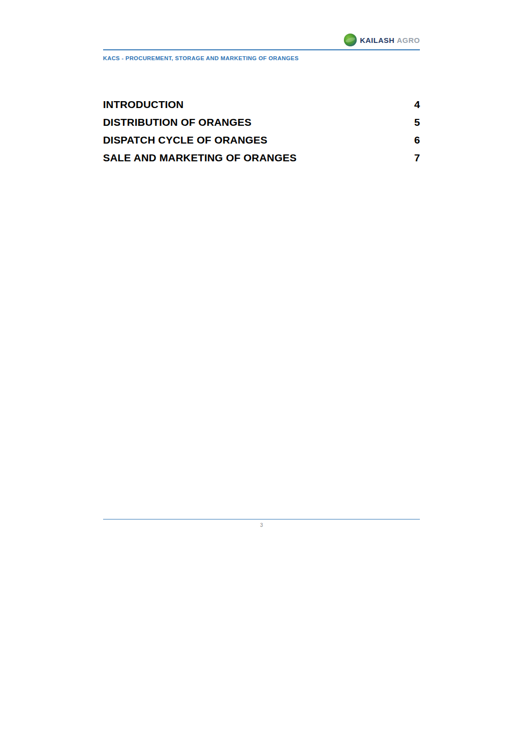KAILASH AGRO
KACS - PROCUREMENT, STORAGE AND MARKETING OF ORANGES
| INTRODUCTION | 4 |
| DISTRIBUTION OF ORANGES | 5 |
| DISPATCH CYCLE OF ORANGES | 6 |
| SALE AND MARKETING OF ORANGES | 7 |
3